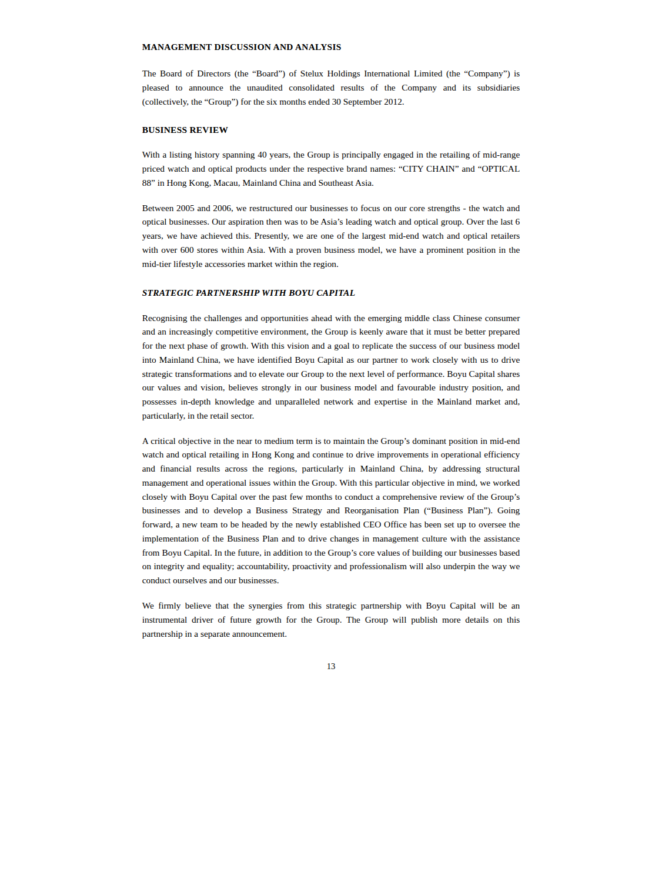Management Discussion and Analysis
The Board of Directors (the “Board”) of Stelux Holdings International Limited (the “Company”) is pleased to announce the unaudited consolidated results of the Company and its subsidiaries (collectively, the “Group”) for the six months ended 30 September 2012.
Business Review
With a listing history spanning 40 years, the Group is principally engaged in the retailing of mid-range priced watch and optical products under the respective brand names: “CITY CHAIN” and “OPTICAL 88” in Hong Kong, Macau, Mainland China and Southeast Asia.
Between 2005 and 2006, we restructured our businesses to focus on our core strengths - the watch and optical businesses. Our aspiration then was to be Asia’s leading watch and optical group. Over the last 6 years, we have achieved this. Presently, we are one of the largest mid-end watch and optical retailers with over 600 stores within Asia. With a proven business model, we have a prominent position in the mid-tier lifestyle accessories market within the region.
Strategic Partnership with Boyu Capital
Recognising the challenges and opportunities ahead with the emerging middle class Chinese consumer and an increasingly competitive environment, the Group is keenly aware that it must be better prepared for the next phase of growth. With this vision and a goal to replicate the success of our business model into Mainland China, we have identified Boyu Capital as our partner to work closely with us to drive strategic transformations and to elevate our Group to the next level of performance. Boyu Capital shares our values and vision, believes strongly in our business model and favourable industry position, and possesses in-depth knowledge and unparalleled network and expertise in the Mainland market and, particularly, in the retail sector.
A critical objective in the near to medium term is to maintain the Group’s dominant position in mid-end watch and optical retailing in Hong Kong and continue to drive improvements in operational efficiency and financial results across the regions, particularly in Mainland China, by addressing structural management and operational issues within the Group. With this particular objective in mind, we worked closely with Boyu Capital over the past few months to conduct a comprehensive review of the Group’s businesses and to develop a Business Strategy and Reorganisation Plan (“Business Plan”). Going forward, a new team to be headed by the newly established CEO Office has been set up to oversee the implementation of the Business Plan and to drive changes in management culture with the assistance from Boyu Capital. In the future, in addition to the Group’s core values of building our businesses based on integrity and equality; accountability, proactivity and professionalism will also underpin the way we conduct ourselves and our businesses.
We firmly believe that the synergies from this strategic partnership with Boyu Capital will be an instrumental driver of future growth for the Group. The Group will publish more details on this partnership in a separate announcement.
13